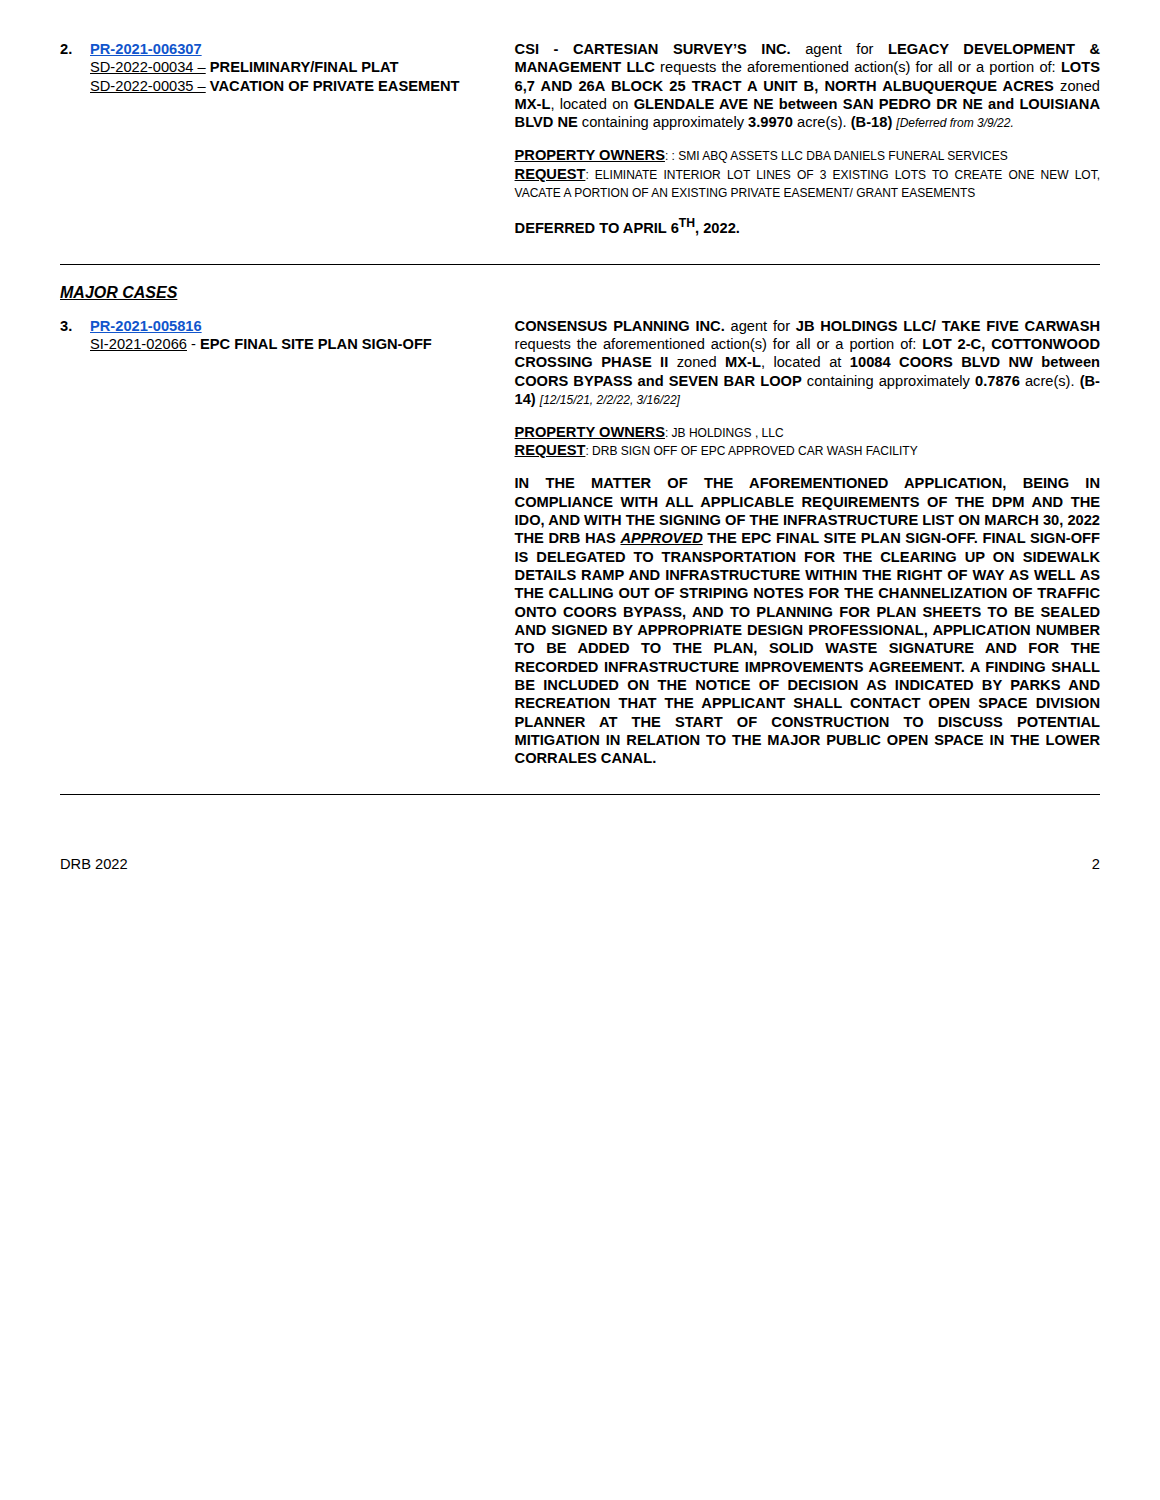2.
PR-2021-006307
SD-2022-00034 – PRELIMINARY/FINAL PLAT
SD-2022-00035 – VACATION OF PRIVATE EASEMENT
CSI - CARTESIAN SURVEY’S INC. agent for LEGACY DEVELOPMENT & MANAGEMENT LLC requests the aforementioned action(s) for all or a portion of: LOTS 6,7 AND 26A BLOCK 25 TRACT A UNIT B, NORTH ALBUQUERQUE ACRES zoned MX-L, located on GLENDALE AVE NE between SAN PEDRO DR NE and LOUISIANA BLVD NE containing approximately 3.9970 acre(s). (B-18) [Deferred from 3/9/22.
PROPERTY OWNERS: : SMI ABQ ASSETS LLC DBA DANIELS FUNERAL SERVICES
REQUEST: ELIMINATE INTERIOR LOT LINES OF 3 EXISTING LOTS TO CREATE ONE NEW LOT, VACATE A PORTION OF AN EXISTING PRIVATE EASEMENT/ GRANT EASEMENTS
DEFERRED TO APRIL 6TH, 2022.
MAJOR CASES
3.
PR-2021-005816
SI-2021-02066 - EPC FINAL SITE PLAN SIGN-OFF
CONSENSUS PLANNING INC. agent for JB HOLDINGS LLC/ TAKE FIVE CARWASH requests the aforementioned action(s) for all or a portion of: LOT 2-C, COTTONWOOD CROSSING PHASE II zoned MX-L, located at 10084 COORS BLVD NW between COORS BYPASS and SEVEN BAR LOOP containing approximately 0.7876 acre(s). (B-14) [12/15/21, 2/2/22, 3/16/22]
PROPERTY OWNERS: JB HOLDINGS , LLC
REQUEST: DRB SIGN OFF OF EPC APPROVED CAR WASH FACILITY
IN THE MATTER OF THE AFOREMENTIONED APPLICATION, BEING IN COMPLIANCE WITH ALL APPLICABLE REQUIREMENTS OF THE DPM AND THE IDO, AND WITH THE SIGNING OF THE INFRASTRUCTURE LIST ON MARCH 30, 2022 THE DRB HAS APPROVED THE EPC FINAL SITE PLAN SIGN-OFF. FINAL SIGN-OFF IS DELEGATED TO TRANSPORTATION FOR THE CLEARING UP ON SIDEWALK DETAILS RAMP AND INFRASTRUCTURE WITHIN THE RIGHT OF WAY AS WELL AS THE CALLING OUT OF STRIPING NOTES FOR THE CHANNELIZATION OF TRAFFIC ONTO COORS BYPASS, AND TO PLANNING FOR PLAN SHEETS TO BE SEALED AND SIGNED BY APPROPRIATE DESIGN PROFESSIONAL, APPLICATION NUMBER TO BE ADDED TO THE PLAN, SOLID WASTE SIGNATURE AND FOR THE RECORDED INFRASTRUCTURE IMPROVEMENTS AGREEMENT. A FINDING SHALL BE INCLUDED ON THE NOTICE OF DECISION AS INDICATED BY PARKS AND RECREATION THAT THE APPLICANT SHALL CONTACT OPEN SPACE DIVISION PLANNER AT THE START OF CONSTRUCTION TO DISCUSS POTENTIAL MITIGATION IN RELATION TO THE MAJOR PUBLIC OPEN SPACE IN THE LOWER CORRALES CANAL.
DRB 2022
2